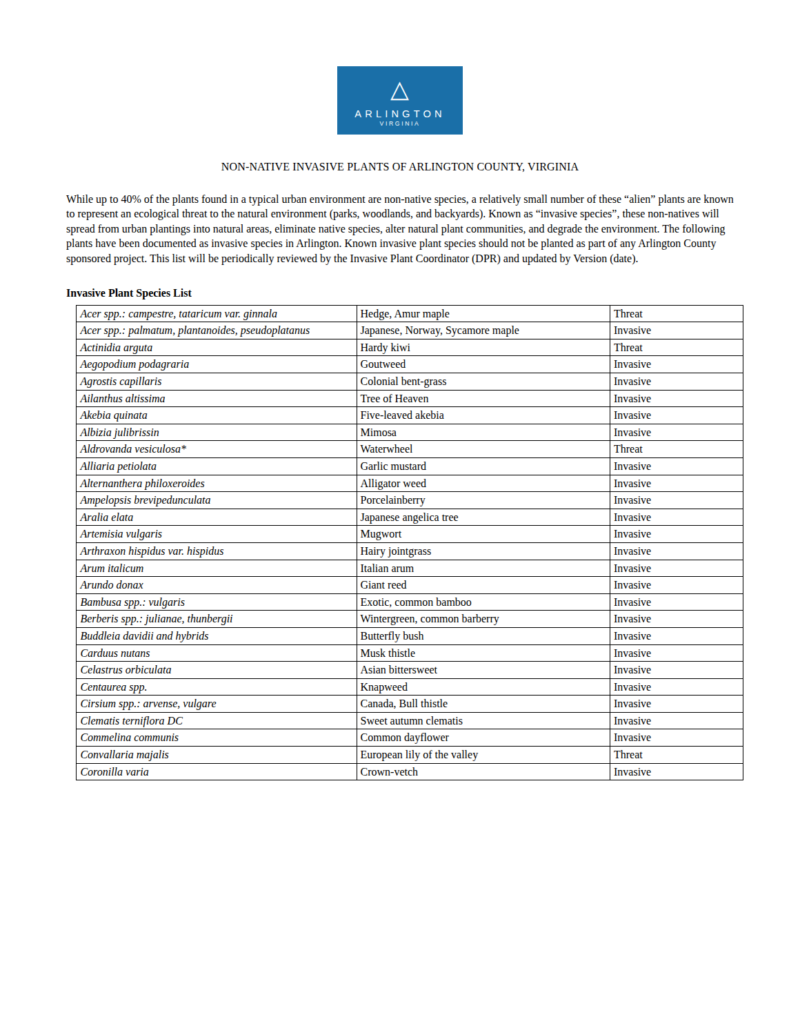△ ARLINGTON VIRGINIA
Non-Native Invasive Plants of Arlington County, Virginia
While up to 40% of the plants found in a typical urban environment are non-native species, a relatively small number of these “alien” plants are known to represent an ecological threat to the natural environment (parks, woodlands, and backyards). Known as “invasive species”, these non-natives will spread from urban plantings into natural areas, eliminate native species, alter natural plant communities, and degrade the environment. The following plants have been documented as invasive species in Arlington. Known invasive plant species should not be planted as part of any Arlington County sponsored project. This list will be periodically reviewed by the Invasive Plant Coordinator (DPR) and updated by Version (date).
Invasive Plant Species List
| Acer spp.: campestre, tataricum var. ginnala | Hedge, Amur maple | Threat |
| Acer spp.: palmatum, plantanoides, pseudoplatanus | Japanese, Norway, Sycamore maple | Invasive |
| Actinidia arguta | Hardy kiwi | Threat |
| Aegopodium podagraria | Goutweed | Invasive |
| Agrostis capillaris | Colonial bent-grass | Invasive |
| Ailanthus altissima | Tree of Heaven | Invasive |
| Akebia quinata | Five-leaved akebia | Invasive |
| Albizia julibrissin | Mimosa | Invasive |
| Aldrovanda vesiculosa* | Waterwheel | Threat |
| Alliaria petiolata | Garlic mustard | Invasive |
| Alternanthera philoxeroides | Alligator weed | Invasive |
| Ampelopsis brevipedunculata | Porcelainberry | Invasive |
| Aralia elata | Japanese angelica tree | Invasive |
| Artemisia vulgaris | Mugwort | Invasive |
| Arthraxon hispidus var. hispidus | Hairy jointgrass | Invasive |
| Arum italicum | Italian arum | Invasive |
| Arundo donax | Giant reed | Invasive |
| Bambusa spp.: vulgaris | Exotic, common bamboo | Invasive |
| Berberis spp.: julianae, thunbergii | Wintergreen, common barberry | Invasive |
| Buddleia davidii and hybrids | Butterfly bush | Invasive |
| Carduus nutans | Musk thistle | Invasive |
| Celastrus orbiculata | Asian bittersweet | Invasive |
| Centaurea spp. | Knapweed | Invasive |
| Cirsium spp.: arvense, vulgare | Canada, Bull thistle | Invasive |
| Clematis terniflora DC | Sweet autumn clematis | Invasive |
| Commelina communis | Common dayflower | Invasive |
| Convallaria majalis | European lily of the valley | Threat |
| Coronilla varia | Crown-vetch | Invasive |